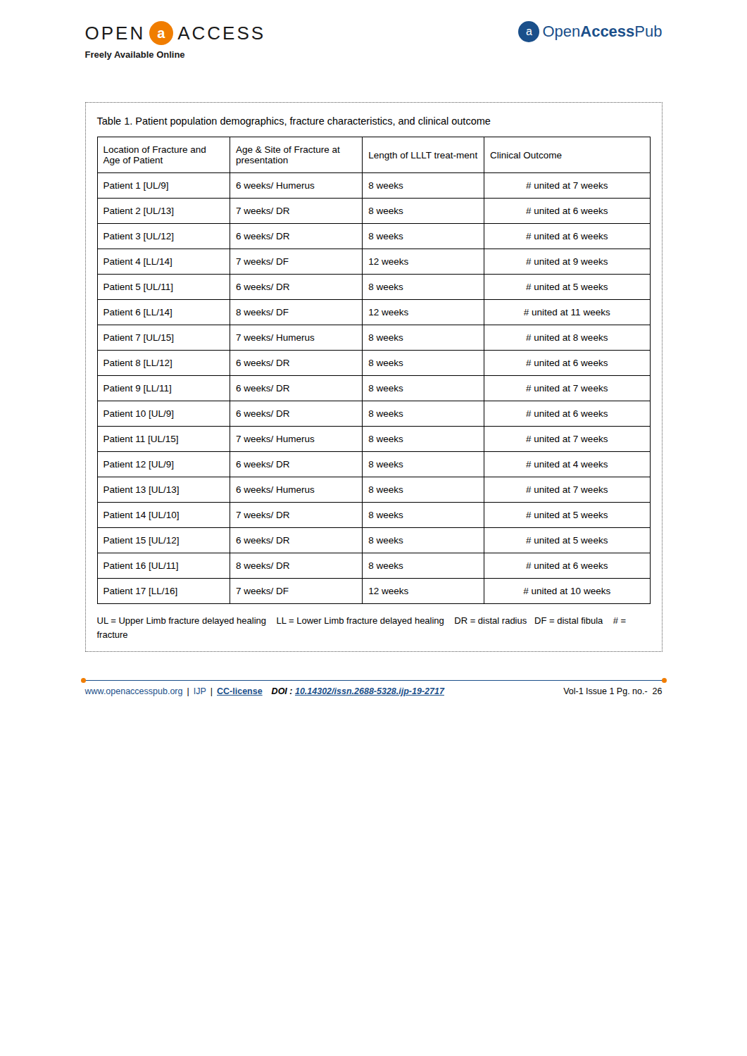OPEN a ACCESS
Freely Available Online
a OpenAccess Pub
Table 1. Patient population demographics, fracture characteristics, and clinical outcome
| Location of Fracture and Age of Patient | Age & Site of Fracture at presentation | Length of LLLT treat-ment | Clinical Outcome |
| --- | --- | --- | --- |
| Patient 1 [UL/9] | 6 weeks/ Humerus | 8 weeks | # united at 7 weeks |
| Patient 2 [UL/13] | 7 weeks/ DR | 8 weeks | # united at 6 weeks |
| Patient 3 [UL/12] | 6 weeks/ DR | 8 weeks | # united at 6 weeks |
| Patient 4 [LL/14] | 7 weeks/ DF | 12 weeks | # united at 9 weeks |
| Patient 5 [UL/11] | 6 weeks/ DR | 8 weeks | # united at 5 weeks |
| Patient 6 [LL/14] | 8 weeks/ DF | 12 weeks | # united at 11 weeks |
| Patient 7 [UL/15] | 7 weeks/ Humerus | 8 weeks | # united at 8 weeks |
| Patient 8 [LL/12] | 6 weeks/ DR | 8 weeks | # united at 6 weeks |
| Patient 9 [LL/11] | 6 weeks/ DR | 8 weeks | # united at 7 weeks |
| Patient 10 [UL/9] | 6 weeks/ DR | 8 weeks | # united at 6 weeks |
| Patient 11 [UL/15] | 7 weeks/ Humerus | 8 weeks | # united at 7 weeks |
| Patient 12 [UL/9] | 6 weeks/ DR | 8 weeks | # united at 4 weeks |
| Patient 13 [UL/13] | 6 weeks/ Humerus | 8 weeks | # united at 7 weeks |
| Patient 14 [UL/10] | 7 weeks/ DR | 8 weeks | # united at 5 weeks |
| Patient 15 [UL/12] | 6 weeks/ DR | 8 weeks | # united at 5 weeks |
| Patient 16 [UL/11] | 8 weeks/ DR | 8 weeks | # united at 6 weeks |
| Patient 17 [LL/16] | 7 weeks/ DF | 12 weeks | # united at 10 weeks |
UL = Upper Limb fracture delayed healing LL = Lower Limb fracture delayed healing DR = distal radius DF = distal fibula # = fracture
www.openaccesspub.org | IJP | CC-license DOI : 10.14302/issn.2688-5328.ijp-19-2717
Vol-1 Issue 1 Pg. no.- 26